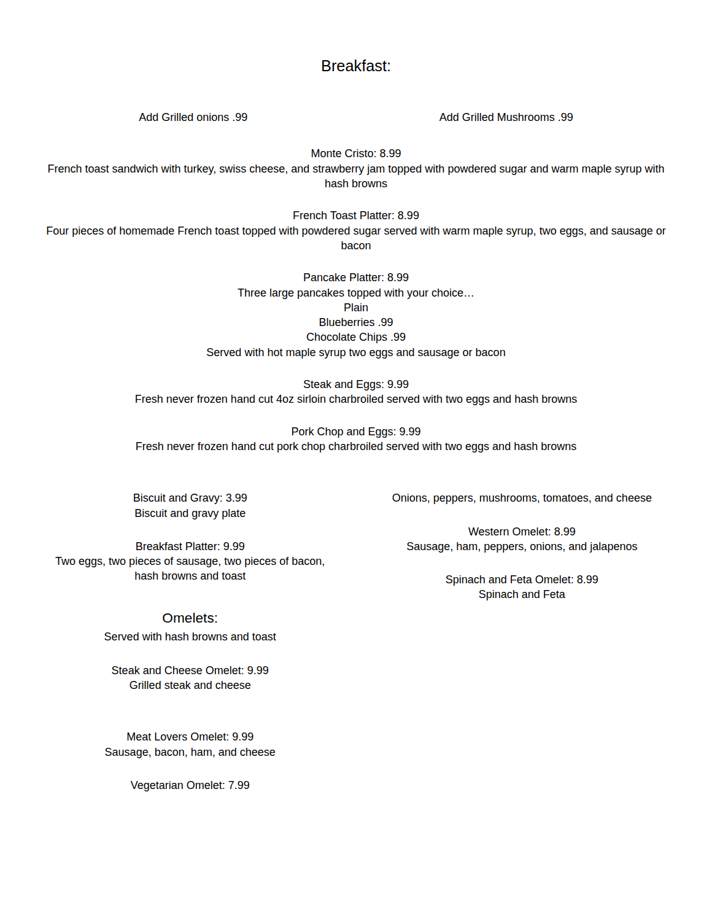Breakfast:
Add Grilled onions .99 Add Grilled Mushrooms .99
Monte Cristo: 8.99 French toast sandwich with turkey, swiss cheese, and strawberry jam topped with powdered sugar and warm maple syrup with hash browns
French Toast Platter: 8.99 Four pieces of homemade French toast topped with powdered sugar served with warm maple syrup, two eggs, and sausage or bacon
Pancake Platter: 8.99
Three large pancakes topped with your choice…
Plain
Blueberries .99
Chocolate Chips .99
Served with hot maple syrup two eggs and sausage or bacon
Steak and Eggs: 9.99 Fresh never frozen hand cut 4oz sirloin charbroiled served with two eggs and hash browns
Pork Chop and Eggs: 9.99 Fresh never frozen hand cut pork chop charbroiled served with two eggs and hash browns
Biscuit and Gravy: 3.99 Biscuit and gravy plate
Breakfast Platter: 9.99 Two eggs, two pieces of sausage, two pieces of bacon, hash browns and toast
Omelets:
Served with hash browns and toast
Steak and Cheese Omelet: 9.99 Grilled steak and cheese
Meat Lovers Omelet: 9.99 Sausage, bacon, ham, and cheese
Vegetarian Omelet: 7.99
Onions, peppers, mushrooms, tomatoes, and cheese
Western Omelet: 8.99 Sausage, ham, peppers, onions, and jalapenos
Spinach and Feta Omelet: 8.99 Spinach and Feta